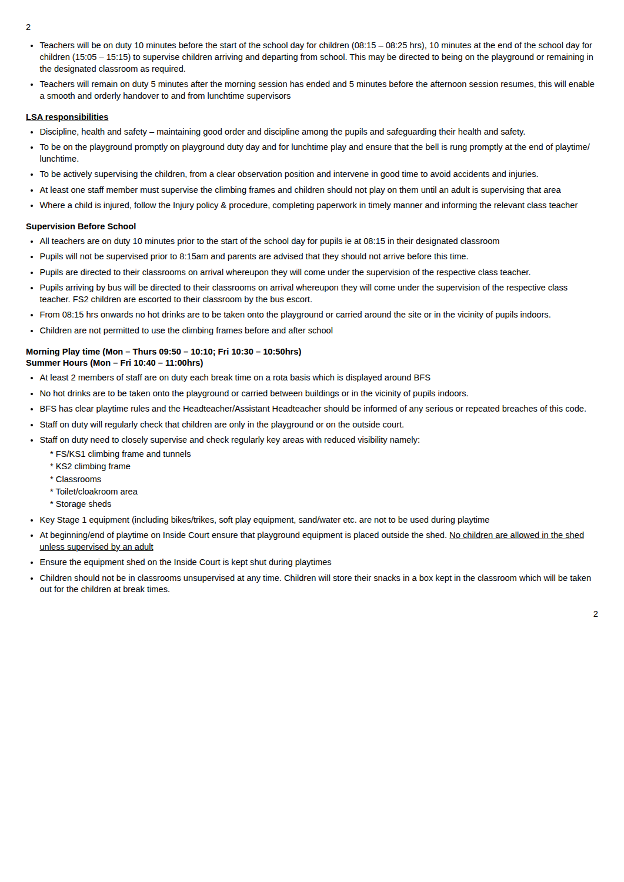2
Teachers will be on duty 10 minutes before the start of the school day for children (08:15 – 08:25 hrs), 10 minutes at the end of the school day for children (15:05 – 15:15) to supervise children arriving and departing from school. This may be directed to being on the playground or remaining in the designated classroom as required.
Teachers will remain on duty 5 minutes after the morning session has ended and 5 minutes before the afternoon session resumes, this will enable a smooth and orderly handover to and from lunchtime supervisors
LSA responsibilities
Discipline, health and safety – maintaining good order and discipline among the pupils and safeguarding their health and safety.
To be on the playground promptly on playground duty day and for lunchtime play and ensure that the bell is rung promptly at the end of playtime/ lunchtime.
To be actively supervising the children, from a clear observation position and intervene in good time to avoid accidents and injuries.
At least one staff member must supervise the climbing frames and children should not play on them until an adult is supervising that area
Where a child is injured, follow the Injury policy & procedure, completing paperwork in timely manner and informing the relevant class teacher
Supervision Before School
All teachers are on duty 10 minutes prior to the start of the school day for pupils ie at 08:15 in their designated classroom
Pupils will not be supervised prior to 8:15am and parents are advised that they should not arrive before this time.
Pupils are directed to their classrooms on arrival whereupon they will come under the supervision of the respective class teacher.
Pupils arriving by bus will be directed to their classrooms on arrival whereupon they will come under the supervision of the respective class teacher. FS2 children are escorted to their classroom by the bus escort.
From 08:15 hrs onwards no hot drinks are to be taken onto the playground or carried around the site or in the vicinity of pupils indoors.
Children are not permitted to use the climbing frames before and after school
Morning Play time (Mon – Thurs 09:50 – 10:10; Fri 10:30 – 10:50hrs)
Summer Hours (Mon – Fri 10:40 – 11:00hrs)
At least 2 members of staff are on duty each break time on a rota basis which is displayed around BFS
No hot drinks are to be taken onto the playground or carried between buildings or in the vicinity of pupils indoors.
BFS has clear playtime rules and the Headteacher/Assistant Headteacher should be informed of any serious or repeated breaches of this code.
Staff on duty will regularly check that children are only in the playground or on the outside court.
Staff on duty need to closely supervise and check regularly key areas with reduced visibility namely:
* FS/KS1 climbing frame and tunnels
* KS2 climbing frame
* Classrooms
* Toilet/cloakroom area
* Storage sheds
Key Stage 1 equipment (including bikes/trikes, soft play equipment, sand/water etc. are not to be used during playtime
At beginning/end of playtime on Inside Court ensure that playground equipment is placed outside the shed. No children are allowed in the shed unless supervised by an adult
Ensure the equipment shed on the Inside Court is kept shut during playtimes
Children should not be in classrooms unsupervised at any time. Children will store their snacks in a box kept in the classroom which will be taken out for the children at break times.
2